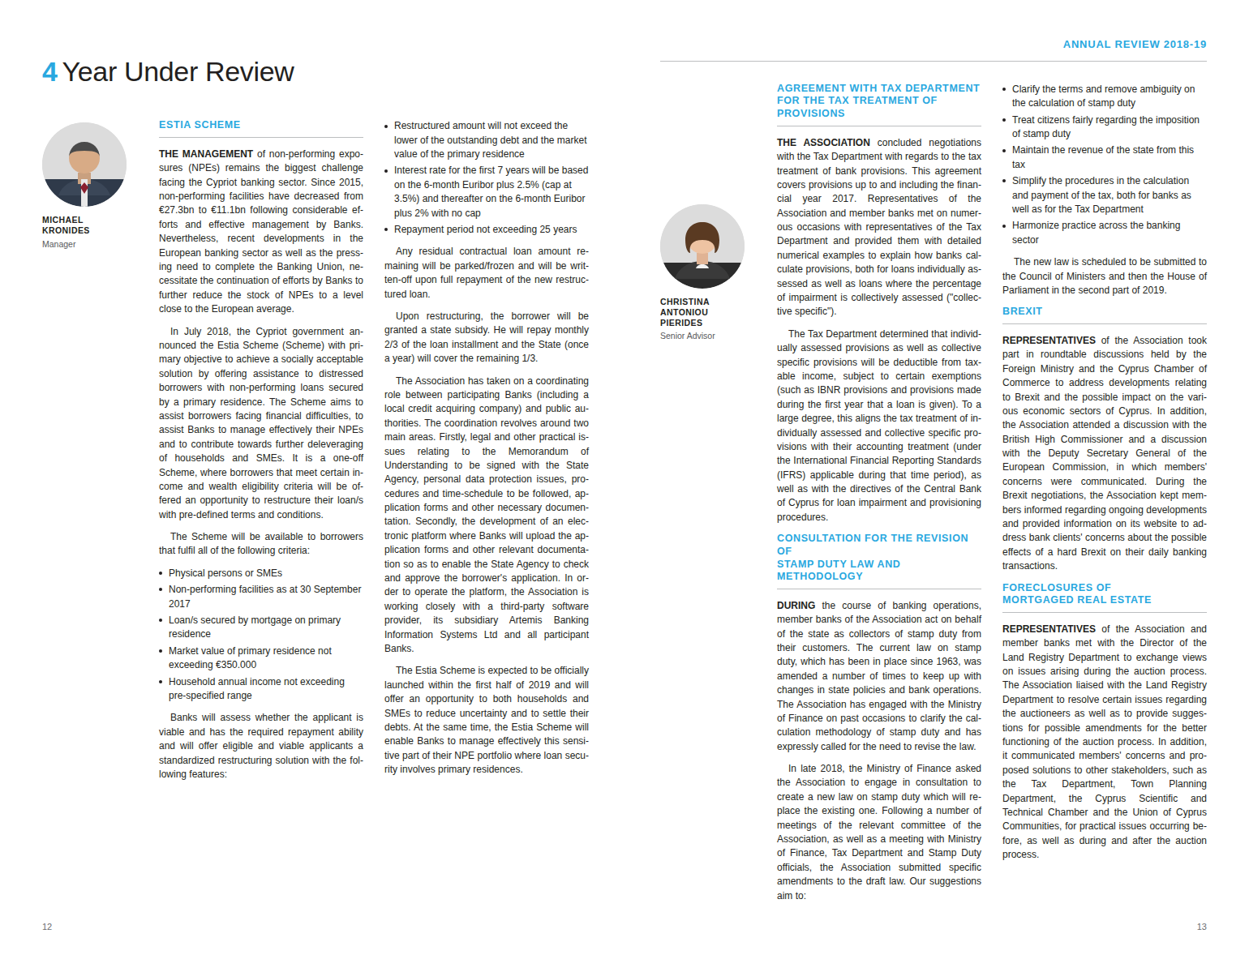4 Year Under Review
MICHAEL
KRONIDES
Manager
ESTIA SCHEME
THE MANAGEMENT of non-performing exposures (NPEs) remains the biggest challenge facing the Cypriot banking sector. Since 2015, non-performing facilities have decreased from €27.3bn to €11.1bn following considerable efforts and effective management by Banks. Nevertheless, recent developments in the European banking sector as well as the pressing need to complete the Banking Union, necessitate the continuation of efforts by Banks to further reduce the stock of NPEs to a level close to the European average.
In July 2018, the Cypriot government announced the Estia Scheme (Scheme) with primary objective to achieve a socially acceptable solution by offering assistance to distressed borrowers with non-performing loans secured by a primary residence. The Scheme aims to assist borrowers facing financial difficulties, to assist Banks to manage effectively their NPEs and to contribute towards further deleveraging of households and SMEs. It is a one-off Scheme, where borrowers that meet certain income and wealth eligibility criteria will be offered an opportunity to restructure their loan/s with pre-defined terms and conditions.
The Scheme will be available to borrowers that fulfil all of the following criteria:
Physical persons or SMEs
Non-performing facilities as at 30 September 2017
Loan/s secured by mortgage on primary residence
Market value of primary residence not exceeding €350.000
Household annual income not exceeding pre-specified range
Banks will assess whether the applicant is viable and has the required repayment ability and will offer eligible and viable applicants a standardized restructuring solution with the following features:
Restructured amount will not exceed the lower of the outstanding debt and the market value of the primary residence
Interest rate for the first 7 years will be based on the 6-month Euribor plus 2.5% (cap at 3.5%) and thereafter on the 6-month Euribor plus 2% with no cap
Repayment period not exceeding 25 years
Any residual contractual loan amount remaining will be parked/frozen and will be written-off upon full repayment of the new restructured loan.
Upon restructuring, the borrower will be granted a state subsidy. He will repay monthly 2/3 of the loan installment and the State (once a year) will cover the remaining 1/3.
The Association has taken on a coordinating role between participating Banks (including a local credit acquiring company) and public authorities. The coordination revolves around two main areas. Firstly, legal and other practical issues relating to the Memorandum of Understanding to be signed with the State Agency, personal data protection issues, procedures and time-schedule to be followed, application forms and other necessary documentation. Secondly, the development of an electronic platform where Banks will upload the application forms and other relevant documentation so as to enable the State Agency to check and approve the borrower's application. In order to operate the platform, the Association is working closely with a third-party software provider, its subsidiary Artemis Banking Information Systems Ltd and all participant Banks.
The Estia Scheme is expected to be officially launched within the first half of 2019 and will offer an opportunity to both households and SMEs to reduce uncertainty and to settle their debts. At the same time, the Estia Scheme will enable Banks to manage effectively this sensitive part of their NPE portfolio where loan security involves primary residences.
12
ANNUAL REVIEW 2018-19
CHRISTINA
ANTONIOU
PIERIDES
Senior Advisor
AGREEMENT WITH TAX DEPARTMENT
FOR THE TAX TREATMENT OF PROVISIONS
THE ASSOCIATION concluded negotiations with the Tax Department with regards to the tax treatment of bank provisions. This agreement covers provisions up to and including the financial year 2017. Representatives of the Association and member banks met on numerous occasions with representatives of the Tax Department and provided them with detailed numerical examples to explain how banks calculate provisions, both for loans individually assessed as well as loans where the percentage of impairment is collectively assessed ("collective specific").
The Tax Department determined that individually assessed provisions as well as collective specific provisions will be deductible from taxable income, subject to certain exemptions (such as IBNR provisions and provisions made during the first year that a loan is given). To a large degree, this aligns the tax treatment of individually assessed and collective specific provisions with their accounting treatment (under the International Financial Reporting Standards (IFRS) applicable during that time period), as well as with the directives of the Central Bank of Cyprus for loan impairment and provisioning procedures.
CONSULTATION FOR THE REVISION OF
STAMP DUTY LAW AND METHODOLOGY
DURING the course of banking operations, member banks of the Association act on behalf of the state as collectors of stamp duty from their customers. The current law on stamp duty, which has been in place since 1963, was amended a number of times to keep up with changes in state policies and bank operations. The Association has engaged with the Ministry of Finance on past occasions to clarify the calculation methodology of stamp duty and has expressly called for the need to revise the law.
In late 2018, the Ministry of Finance asked the Association to engage in consultation to create a new law on stamp duty which will replace the existing one. Following a number of meetings of the relevant committee of the Association, as well as a meeting with Ministry of Finance, Tax Department and Stamp Duty officials, the Association submitted specific amendments to the draft law. Our suggestions aim to:
Clarify the terms and remove ambiguity on the calculation of stamp duty
Treat citizens fairly regarding the imposition of stamp duty
Maintain the revenue of the state from this tax
Simplify the procedures in the calculation and payment of the tax, both for banks as well as for the Tax Department
Harmonize practice across the banking sector
The new law is scheduled to be submitted to the Council of Ministers and then the House of Parliament in the second part of 2019.
BREXIT
REPRESENTATIVES of the Association took part in roundtable discussions held by the Foreign Ministry and the Cyprus Chamber of Commerce to address developments relating to Brexit and the possible impact on the various economic sectors of Cyprus. In addition, the Association attended a discussion with the British High Commissioner and a discussion with the Deputy Secretary General of the European Commission, in which members' concerns were communicated. During the Brexit negotiations, the Association kept members informed regarding ongoing developments and provided information on its website to address bank clients' concerns about the possible effects of a hard Brexit on their daily banking transactions.
FORECLOSURES OF
MORTGAGED REAL ESTATE
REPRESENTATIVES of the Association and member banks met with the Director of the Land Registry Department to exchange views on issues arising during the auction process. The Association liaised with the Land Registry Department to resolve certain issues regarding the auctioneers as well as to provide suggestions for possible amendments for the better functioning of the auction process. In addition, it communicated members' concerns and proposed solutions to other stakeholders, such as the Tax Department, Town Planning Department, the Cyprus Scientific and Technical Chamber and the Union of Cyprus Communities, for practical issues occurring before, as well as during and after the auction process.
13